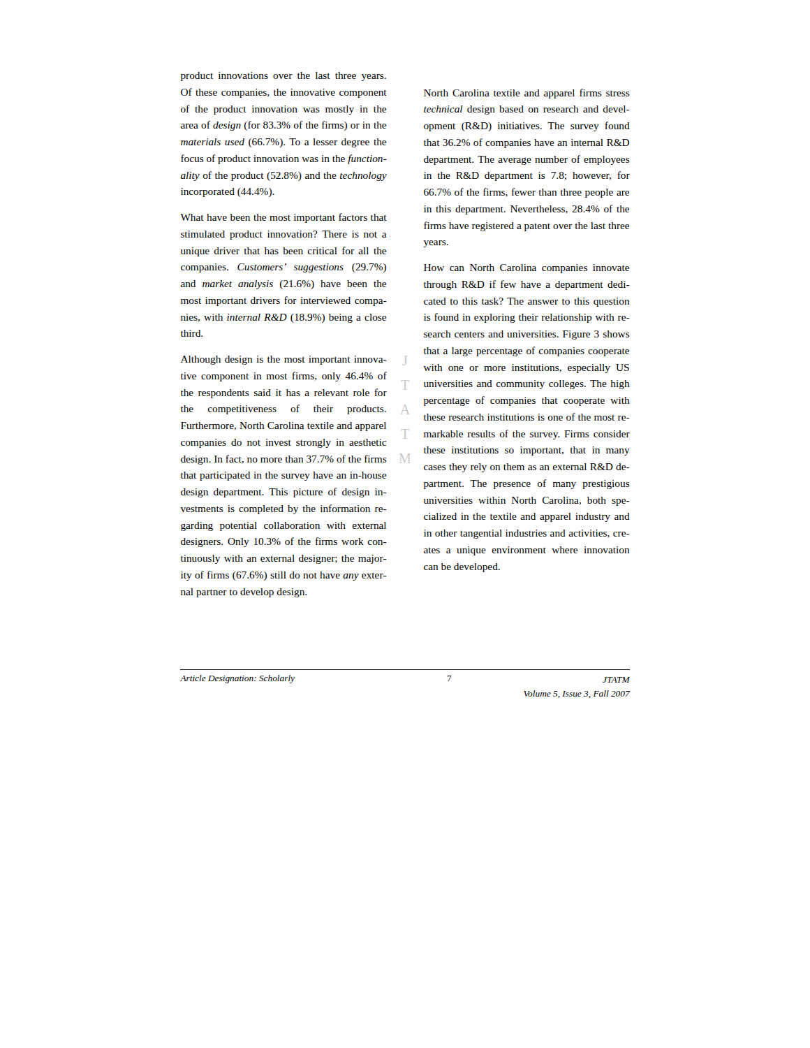J T A T M
product innovations over the last three years. Of these companies, the innovative component of the product innovation was mostly in the area of design (for 83.3% of the firms) or in the materials used (66.7%). To a lesser degree the focus of product innovation was in the functionality of the product (52.8%) and the technology incorporated (44.4%).
What have been the most important factors that stimulated product innovation? There is not a unique driver that has been critical for all the companies. Customers’ suggestions (29.7%) and market analysis (21.6%) have been the most important drivers for interviewed companies, with internal R&D (18.9%) being a close third.
Although design is the most important innovative component in most firms, only 46.4% of the respondents said it has a relevant role for the competitiveness of their products. Furthermore, North Carolina textile and apparel companies do not invest strongly in aesthetic design. In fact, no more than 37.7% of the firms that participated in the survey have an in-house design department. This picture of design investments is completed by the information regarding potential collaboration with external designers. Only 10.3% of the firms work continuously with an external designer; the majority of firms (67.6%) still do not have any external partner to develop design.
North Carolina textile and apparel firms stress technical design based on research and development (R&D) initiatives. The survey found that 36.2% of companies have an internal R&D department. The average number of employees in the R&D department is 7.8; however, for 66.7% of the firms, fewer than three people are in this department. Nevertheless, 28.4% of the firms have registered a patent over the last three years.
How can North Carolina companies innovate through R&D if few have a department dedicated to this task? The answer to this question is found in exploring their relationship with research centers and universities. Figure 3 shows that a large percentage of companies cooperate with one or more institutions, especially US universities and community colleges. The high percentage of companies that cooperate with these research institutions is one of the most remarkable results of the survey. Firms consider these institutions so important, that in many cases they rely on them as an external R&D department. The presence of many prestigious universities within North Carolina, both specialized in the textile and apparel industry and in other tangential industries and activities, creates a unique environment where innovation can be developed.
Article Designation: Scholarly
7
JTATM
Volume 5, Issue 3, Fall 2007